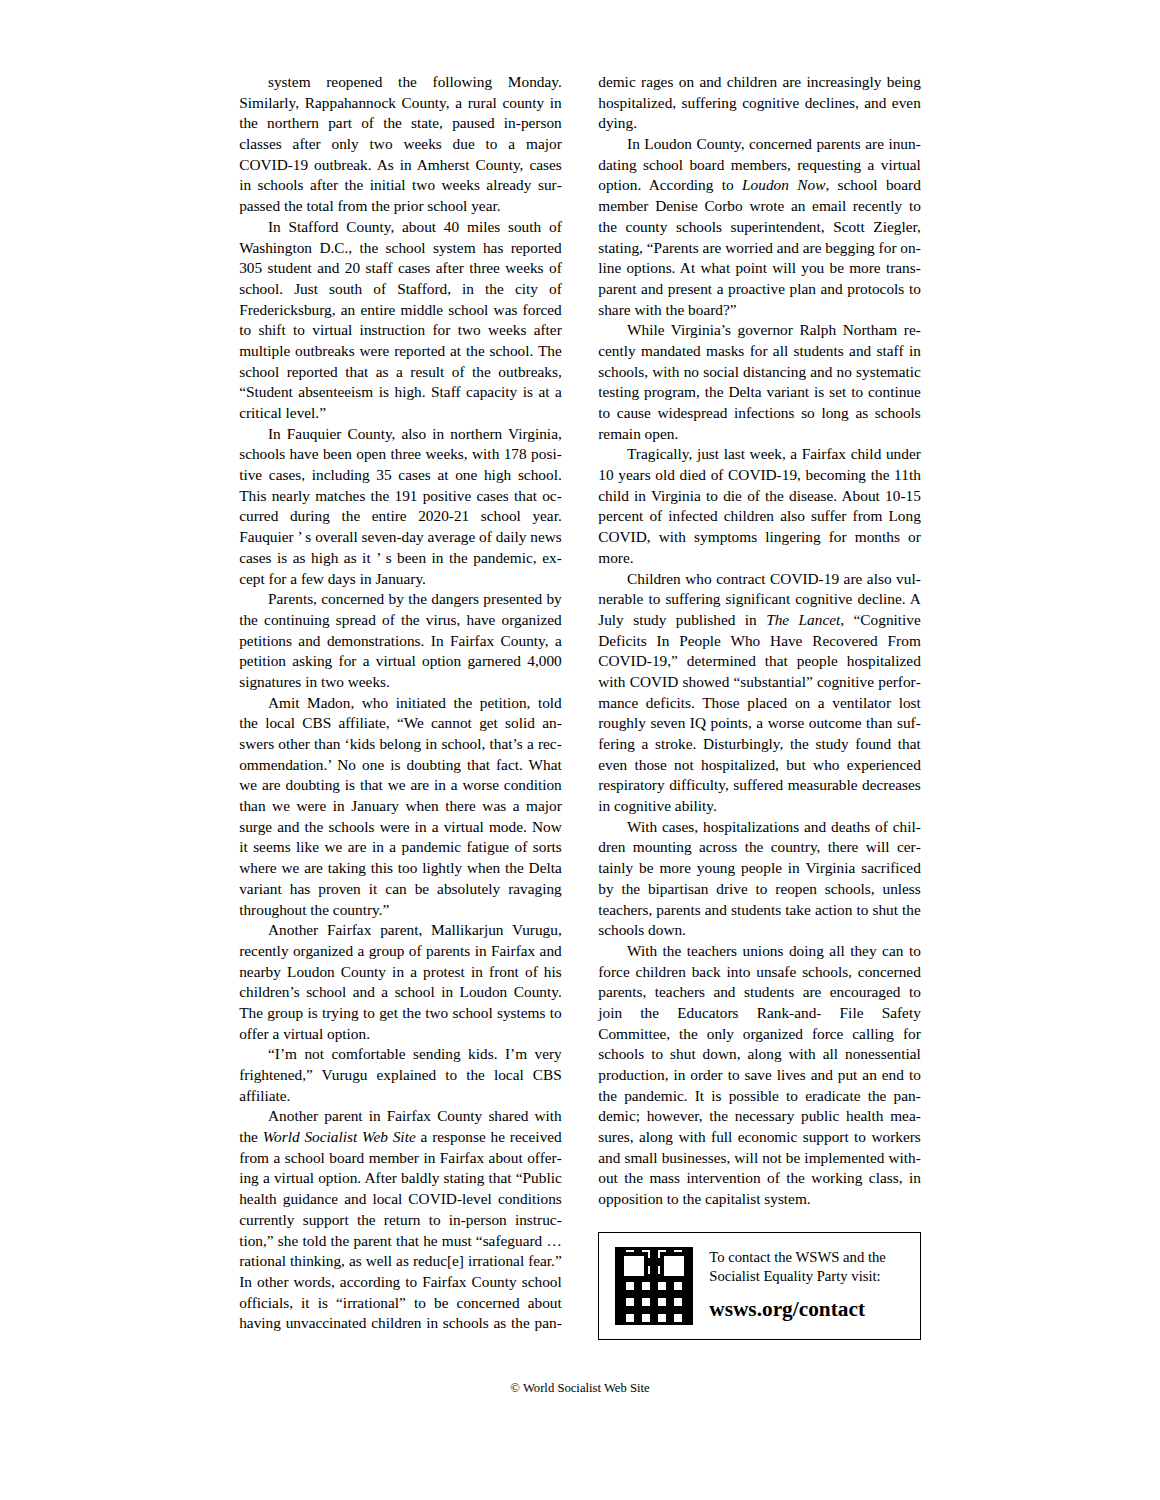system reopened the following Monday. Similarly, Rappahannock County, a rural county in the northern part of the state, paused in-person classes after only two weeks due to a major COVID-19 outbreak. As in Amherst County, cases in schools after the initial two weeks already surpassed the total from the prior school year.
In Stafford County, about 40 miles south of Washington D.C., the school system has reported 305 student and 20 staff cases after three weeks of school. Just south of Stafford, in the city of Fredericksburg, an entire middle school was forced to shift to virtual instruction for two weeks after multiple outbreaks were reported at the school. The school reported that as a result of the outbreaks, “Student absenteeism is high. Staff capacity is at a critical level.”
In Fauquier County, also in northern Virginia, schools have been open three weeks, with 178 positive cases, including 35 cases at one high school. This nearly matches the 191 positive cases that occurred during the entire 2020-21 school year. Fauquier ’ s overall seven-day average of daily news cases is as high as it ’ s been in the pandemic, except for a few days in January.
Parents, concerned by the dangers presented by the continuing spread of the virus, have organized petitions and demonstrations. In Fairfax County, a petition asking for a virtual option garnered 4,000 signatures in two weeks.
Amit Madon, who initiated the petition, told the local CBS affiliate, “We cannot get solid answers other than ‘kids belong in school, that’s a recommendation.’ No one is doubting that fact. What we are doubting is that we are in a worse condition than we were in January when there was a major surge and the schools were in a virtual mode. Now it seems like we are in a pandemic fatigue of sorts where we are taking this too lightly when the Delta variant has proven it can be absolutely ravaging throughout the country.”
Another Fairfax parent, Mallikarjun Vurugu, recently organized a group of parents in Fairfax and nearby Loudon County in a protest in front of his children’s school and a school in Loudon County. The group is trying to get the two school systems to offer a virtual option.
“I’m not comfortable sending kids. I’m very frightened,” Vurugu explained to the local CBS affiliate.
Another parent in Fairfax County shared with the World Socialist Web Site a response he received from a school board member in Fairfax about offering a virtual option. After baldly stating that “Public health guidance and local COVID-level conditions currently support the return to in-person instruction,” she told the parent that he must “safeguard … rational thinking, as well as reduc[e] irrational fear.” In other words, according to Fairfax County school officials, it is “irrational” to be concerned about having unvaccinated children in schools as the pandemic rages on and children are increasingly being hospitalized, suffering cognitive declines, and even dying.
In Loudon County, concerned parents are inundating school board members, requesting a virtual option. According to Loudon Now, school board member Denise Corbo wrote an email recently to the county schools superintendent, Scott Ziegler, stating, “Parents are worried and are begging for online options. At what point will you be more transparent and present a proactive plan and protocols to share with the board?”
While Virginia’s governor Ralph Northam recently mandated masks for all students and staff in schools, with no social distancing and no systematic testing program, the Delta variant is set to continue to cause widespread infections so long as schools remain open.
Tragically, just last week, a Fairfax child under 10 years old died of COVID-19, becoming the 11th child in Virginia to die of the disease. About 10-15 percent of infected children also suffer from Long COVID, with symptoms lingering for months or more.
Children who contract COVID-19 are also vulnerable to suffering significant cognitive decline. A July study published in The Lancet, “Cognitive Deficits In People Who Have Recovered From COVID-19,” determined that people hospitalized with COVID showed “substantial” cognitive performance deficits. Those placed on a ventilator lost roughly seven IQ points, a worse outcome than suffering a stroke. Disturbingly, the study found that even those not hospitalized, but who experienced respiratory difficulty, suffered measurable decreases in cognitive ability.
With cases, hospitalizations and deaths of children mounting across the country, there will certainly be more young people in Virginia sacrificed by the bipartisan drive to reopen schools, unless teachers, parents and students take action to shut the schools down.
With the teachers unions doing all they can to force children back into unsafe schools, concerned parents, teachers and students are encouraged to join the Educators Rank-and- File Safety Committee, the only organized force calling for schools to shut down, along with all nonessential production, in order to save lives and put an end to the pandemic. It is possible to eradicate the pandemic; however, the necessary public health measures, along with full economic support to workers and small businesses, will not be implemented without the mass intervention of the working class, in opposition to the capitalist system.
To contact the WSWS and the
Socialist Equality Party visit: wsws.org/contact
© World Socialist Web Site